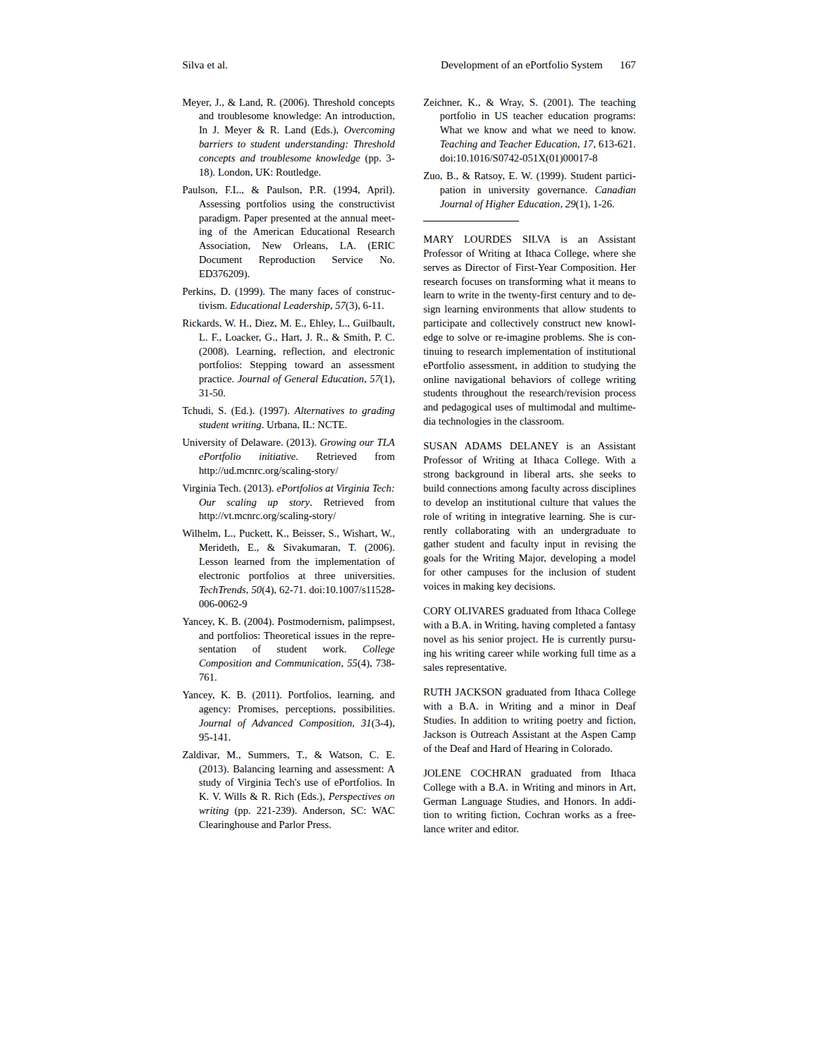Silva et al.
Development of an ePortfolio System 167
Meyer, J., & Land, R. (2006). Threshold concepts and troublesome knowledge: An introduction, In J. Meyer & R. Land (Eds.), Overcoming barriers to student understanding: Threshold concepts and troublesome knowledge (pp. 3-18). London, UK: Routledge.
Paulson, F.L., & Paulson, P.R. (1994, April). Assessing portfolios using the constructivist paradigm. Paper presented at the annual meeting of the American Educational Research Association, New Orleans, LA. (ERIC Document Reproduction Service No. ED376209).
Perkins, D. (1999). The many faces of constructivism. Educational Leadership, 57(3), 6-11.
Rickards, W. H., Diez, M. E., Ehley, L., Guilbault, L. F., Loacker, G., Hart, J. R., & Smith, P. C. (2008). Learning, reflection, and electronic portfolios: Stepping toward an assessment practice. Journal of General Education, 57(1), 31-50.
Tchudi, S. (Ed.). (1997). Alternatives to grading student writing. Urbana, IL: NCTE.
University of Delaware. (2013). Growing our TLA ePortfolio initiative. Retrieved from http://ud.mcnrc.org/scaling-story/
Virginia Tech. (2013). ePortfolios at Virginia Tech: Our scaling up story. Retrieved from http://vt.mcnrc.org/scaling-story/
Wilhelm, L., Puckett, K., Beisser, S., Wishart, W., Merideth, E., & Sivakumaran, T. (2006). Lesson learned from the implementation of electronic portfolios at three universities. TechTrends, 50(4), 62-71. doi:10.1007/s11528-006-0062-9
Yancey, K. B. (2004). Postmodernism, palimpsest, and portfolios: Theoretical issues in the representation of student work. College Composition and Communication, 55(4), 738-761.
Yancey, K. B. (2011). Portfolios, learning, and agency: Promises, perceptions, possibilities. Journal of Advanced Composition, 31(3-4), 95-141.
Zaldivar, M., Summers, T., & Watson, C. E. (2013). Balancing learning and assessment: A study of Virginia Tech's use of ePortfolios. In K. V. Wills & R. Rich (Eds.), Perspectives on writing (pp. 221-239). Anderson, SC: WAC Clearinghouse and Parlor Press.
Zeichner, K., & Wray, S. (2001). The teaching portfolio in US teacher education programs: What we know and what we need to know. Teaching and Teacher Education, 17, 613-621. doi:10.1016/S0742-051X(01)00017-8
Zuo, B., & Ratsoy, E. W. (1999). Student participation in university governance. Canadian Journal of Higher Education, 29(1), 1-26.
MARY LOURDES SILVA is an Assistant Professor of Writing at Ithaca College, where she serves as Director of First-Year Composition. Her research focuses on transforming what it means to learn to write in the twenty-first century and to design learning environments that allow students to participate and collectively construct new knowledge to solve or re-imagine problems. She is continuing to research implementation of institutional ePortfolio assessment, in addition to studying the online navigational behaviors of college writing students throughout the research/revision process and pedagogical uses of multimodal and multimedia technologies in the classroom.
SUSAN ADAMS DELANEY is an Assistant Professor of Writing at Ithaca College. With a strong background in liberal arts, she seeks to build connections among faculty across disciplines to develop an institutional culture that values the role of writing in integrative learning. She is currently collaborating with an undergraduate to gather student and faculty input in revising the goals for the Writing Major, developing a model for other campuses for the inclusion of student voices in making key decisions.
CORY OLIVARES graduated from Ithaca College with a B.A. in Writing, having completed a fantasy novel as his senior project. He is currently pursuing his writing career while working full time as a sales representative.
RUTH JACKSON graduated from Ithaca College with a B.A. in Writing and a minor in Deaf Studies. In addition to writing poetry and fiction, Jackson is Outreach Assistant at the Aspen Camp of the Deaf and Hard of Hearing in Colorado.
JOLENE COCHRAN graduated from Ithaca College with a B.A. in Writing and minors in Art, German Language Studies, and Honors. In addition to writing fiction, Cochran works as a freelance writer and editor.